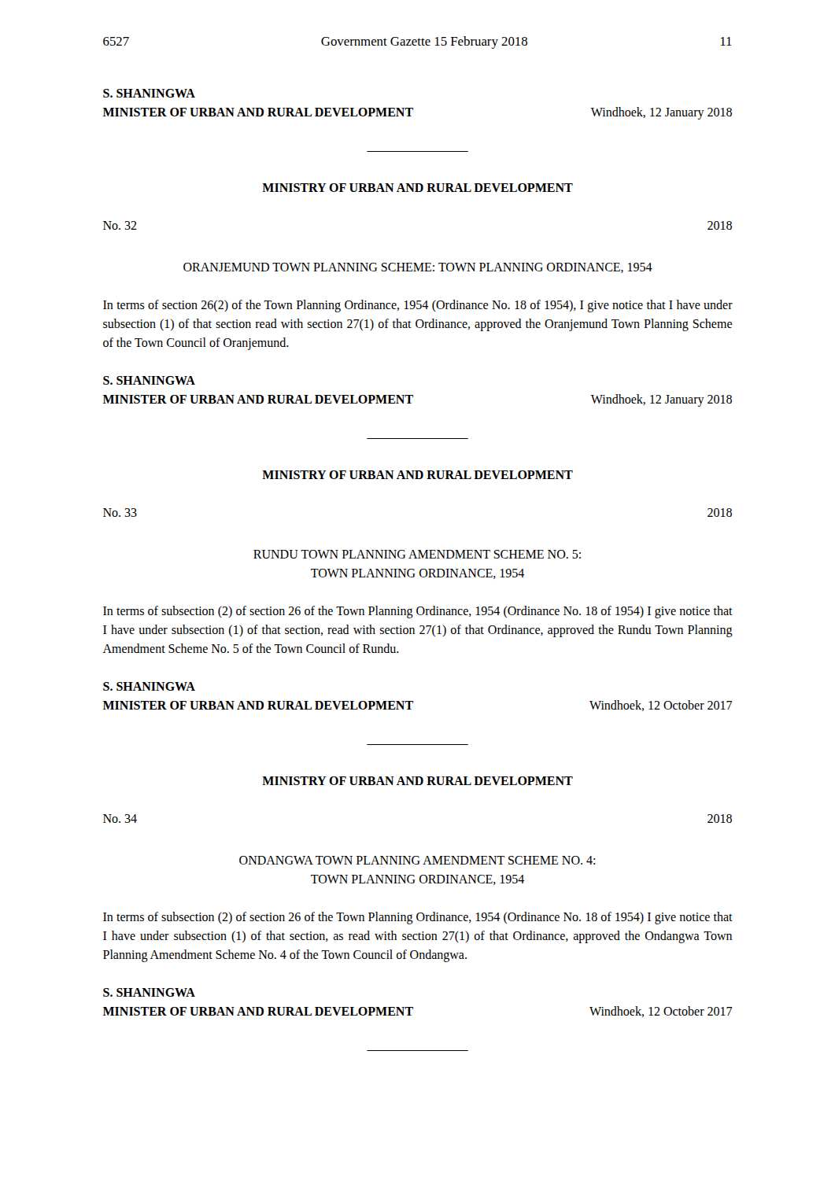6527 Government Gazette 15 February 2018 11
S. SHANINGWA
MINISTER OF URBAN AND RURAL DEVELOPMENT Windhoek, 12 January 2018
MINISTRY OF URBAN AND RURAL DEVELOPMENT
No. 32 2018
ORANJEMUND TOWN PLANNING SCHEME: TOWN PLANNING ORDINANCE, 1954
In terms of section 26(2) of the Town Planning Ordinance, 1954 (Ordinance No. 18 of 1954), I give notice that I have under subsection (1) of that section read with section 27(1) of that Ordinance, approved the Oranjemund Town Planning Scheme of the Town Council of Oranjemund.
S. SHANINGWA
MINISTER OF URBAN AND RURAL DEVELOPMENT Windhoek, 12 January 2018
MINISTRY OF URBAN AND RURAL DEVELOPMENT
No. 33 2018
RUNDU TOWN PLANNING AMENDMENT SCHEME NO. 5:
TOWN PLANNING ORDINANCE, 1954
In terms of subsection (2) of section 26 of the Town Planning Ordinance, 1954 (Ordinance No. 18 of 1954) I give notice that I have under subsection (1) of that section, read with section 27(1) of that Ordinance, approved the Rundu Town Planning Amendment Scheme No. 5 of the Town Council of Rundu.
S. SHANINGWA
MINISTER OF URBAN AND RURAL DEVELOPMENT Windhoek, 12 October 2017
MINISTRY OF URBAN AND RURAL DEVELOPMENT
No. 34 2018
ONDANGWA TOWN PLANNING AMENDMENT SCHEME NO. 4:
TOWN PLANNING ORDINANCE, 1954
In terms of subsection (2) of section 26 of the Town Planning Ordinance, 1954 (Ordinance No. 18 of 1954) I give notice that I have under subsection (1) of that section, as read with section 27(1) of that Ordinance, approved the Ondangwa Town Planning Amendment Scheme No. 4 of the Town Council of Ondangwa.
S. SHANINGWA
MINISTER OF URBAN AND RURAL DEVELOPMENT Windhoek, 12 October 2017